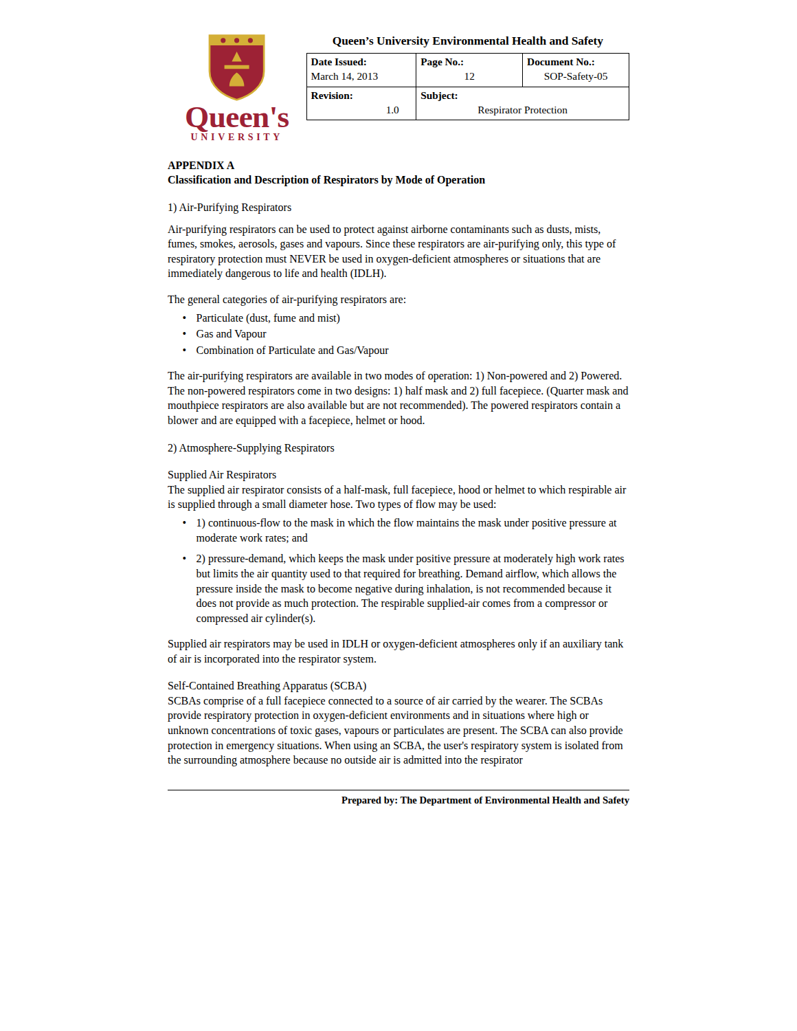| Queen's UNIVERSITY | Queen’s University Environmental Health and Safety / Date Issued: March 14, 2013 / Page No.: 12 / Document No.: SOP-Safety-05 / / Revision: 1.0 / Subject: Respirator Protection / |
APPENDIX A Classification and Description of Respirators by Mode of Operation
1) Air-Purifying Respirators
Air-purifying respirators can be used to protect against airborne contaminants such as dusts, mists, fumes, smokes, aerosols, gases and vapours. Since these respirators are air-purifying only, this type of respiratory protection must NEVER be used in oxygen-deficient atmospheres or situations that are immediately dangerous to life and health (IDLH).
The general categories of air-purifying respirators are:
Particulate (dust, fume and mist)
Gas and Vapour
Combination of Particulate and Gas/Vapour
The air-purifying respirators are available in two modes of operation: 1) Non-powered and 2) Powered. The non-powered respirators come in two designs: 1) half mask and 2) full facepiece. (Quarter mask and mouthpiece respirators are also available but are not recommended). The powered respirators contain a blower and are equipped with a facepiece, helmet or hood.
2) Atmosphere-Supplying Respirators
Supplied Air Respirators
The supplied air respirator consists of a half-mask, full facepiece, hood or helmet to which respirable air is supplied through a small diameter hose. Two types of flow may be used:
1) continuous-flow to the mask in which the flow maintains the mask under positive pressure at moderate work rates; and
2) pressure-demand, which keeps the mask under positive pressure at moderately high work rates but limits the air quantity used to that required for breathing. Demand airflow, which allows the pressure inside the mask to become negative during inhalation, is not recommended because it does not provide as much protection. The respirable supplied-air comes from a compressor or compressed air cylinder(s).
Supplied air respirators may be used in IDLH or oxygen-deficient atmospheres only if an auxiliary tank of air is incorporated into the respirator system.
Self-Contained Breathing Apparatus (SCBA)
SCBAs comprise of a full facepiece connected to a source of air carried by the wearer. The SCBAs provide respiratory protection in oxygen-deficient environments and in situations where high or unknown concentrations of toxic gases, vapours or particulates are present. The SCBA can also provide protection in emergency situations. When using an SCBA, the user's respiratory system is isolated from the surrounding atmosphere because no outside air is admitted into the respirator
Prepared by: The Department of Environmental Health and Safety